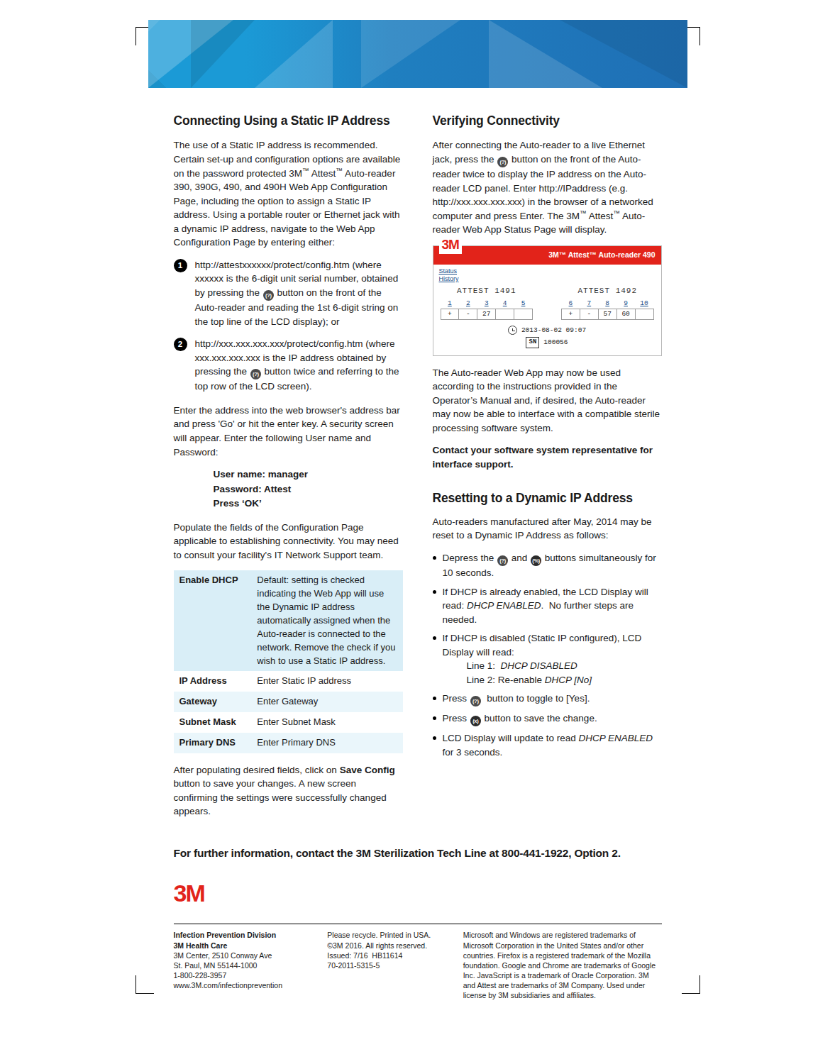Connecting Using a Static IP Address
The use of a Static IP address is recommended. Certain set-up and configuration options are available on the password protected 3M™ Attest™ Auto-reader 390, 390G, 490, and 490H Web App Configuration Page, including the option to assign a Static IP address. Using a portable router or Ethernet jack with a dynamic IP address, navigate to the Web App Configuration Page by entering either:
1 http://attestxxxxxx/protect/config.htm (where xxxxxx is the 6-digit unit serial number, obtained by pressing the (?) button on the front of the Auto-reader and reading the 1st 6-digit string on the top line of the LCD display); or
2 http://xxx.xxx.xxx.xxx/protect/config.htm (where xxx.xxx.xxx.xxx is the IP address obtained by pressing the (?) button twice and referring to the top row of the LCD screen).
Enter the address into the web browser's address bar and press 'Go' or hit the enter key. A security screen will appear. Enter the following User name and Password:
User name: manager
Password: Attest
Press ‘OK’
Populate the fields of the Configuration Page applicable to establishing connectivity. You may need to consult your facility's IT Network Support team.
| Enable DHCP | Default: setting is checked indicating the Web App will use the Dynamic IP address automatically assigned when the Auto-reader is connected to the network. Remove the check if you wish to use a Static IP address. |
| IP Address | Enter Static IP address |
| Gateway | Enter Gateway |
| Subnet Mask | Enter Subnet Mask |
| Primary DNS | Enter Primary DNS |
After populating desired fields, click on Save Config button to save your changes. A new screen confirming the settings were successfully changed appears.
Verifying Connectivity
After connecting the Auto-reader to a live Ethernet jack, press the (?) button on the front of the Auto-reader twice to display the IP address on the Auto-reader LCD panel. Enter http://IPaddress (e.g. http://xxx.xxx.xxx.xxx) in the browser of a networked computer and press Enter. The 3M™ Attest™ Auto-reader Web App Status Page will display.
3M 3M™ Attest™ Auto-reader 490
Status History
ATTEST 1491
| 1 | 2 | 3 | 4 | 5 |
| + | - | 27 | | |
ATTEST 1492
| 6 | 7 | 8 | 9 | 10 |
| + | - | 57 | 60 | |
2013-08-02 09:07
SN 100056
The Auto-reader Web App may now be used according to the instructions provided in the Operator’s Manual and, if desired, the Auto-reader may now be able to interface with a compatible sterile processing software system.
Contact your software system representative for interface support.
Resetting to a Dynamic IP Address
Auto-readers manufactured after May, 2014 may be reset to a Dynamic IP Address as follows:
Depress the (?) and (%) buttons simultaneously for 10 seconds.
If DHCP is already enabled, the LCD Display will read: DHCP ENABLED. No further steps are needed.
If DHCP is disabled (Static IP configured), LCD Display will read:
Line 1: DHCP DISABLED
Line 2: Re-enable DHCP [No]
Press (?) button to toggle to [Yes].
Press (x) button to save the change.
LCD Display will update to read DHCP ENABLED for 3 seconds.
For further information, contact the 3M Sterilization Tech Line at 800-441-1922, Option 2.
3M
Infection Prevention Division
3M Health Care
3M Center, 2510 Conway Ave
St. Paul, MN 55144-1000
1-800-228-3957
www.3M.com/infectionprevention
Please recycle. Printed in USA.
©3M 2016. All rights reserved.
Issued: 7/16 HB11614
70-2011-5315-5
Microsoft and Windows are registered trademarks of Microsoft Corporation in the United States and/or other countries. Firefox is a registered trademark of the Mozilla foundation. Google and Chrome are trademarks of Google Inc. JavaScript is a trademark of Oracle Corporation. 3M and Attest are trademarks of 3M Company. Used under license by 3M subsidiaries and affiliates.